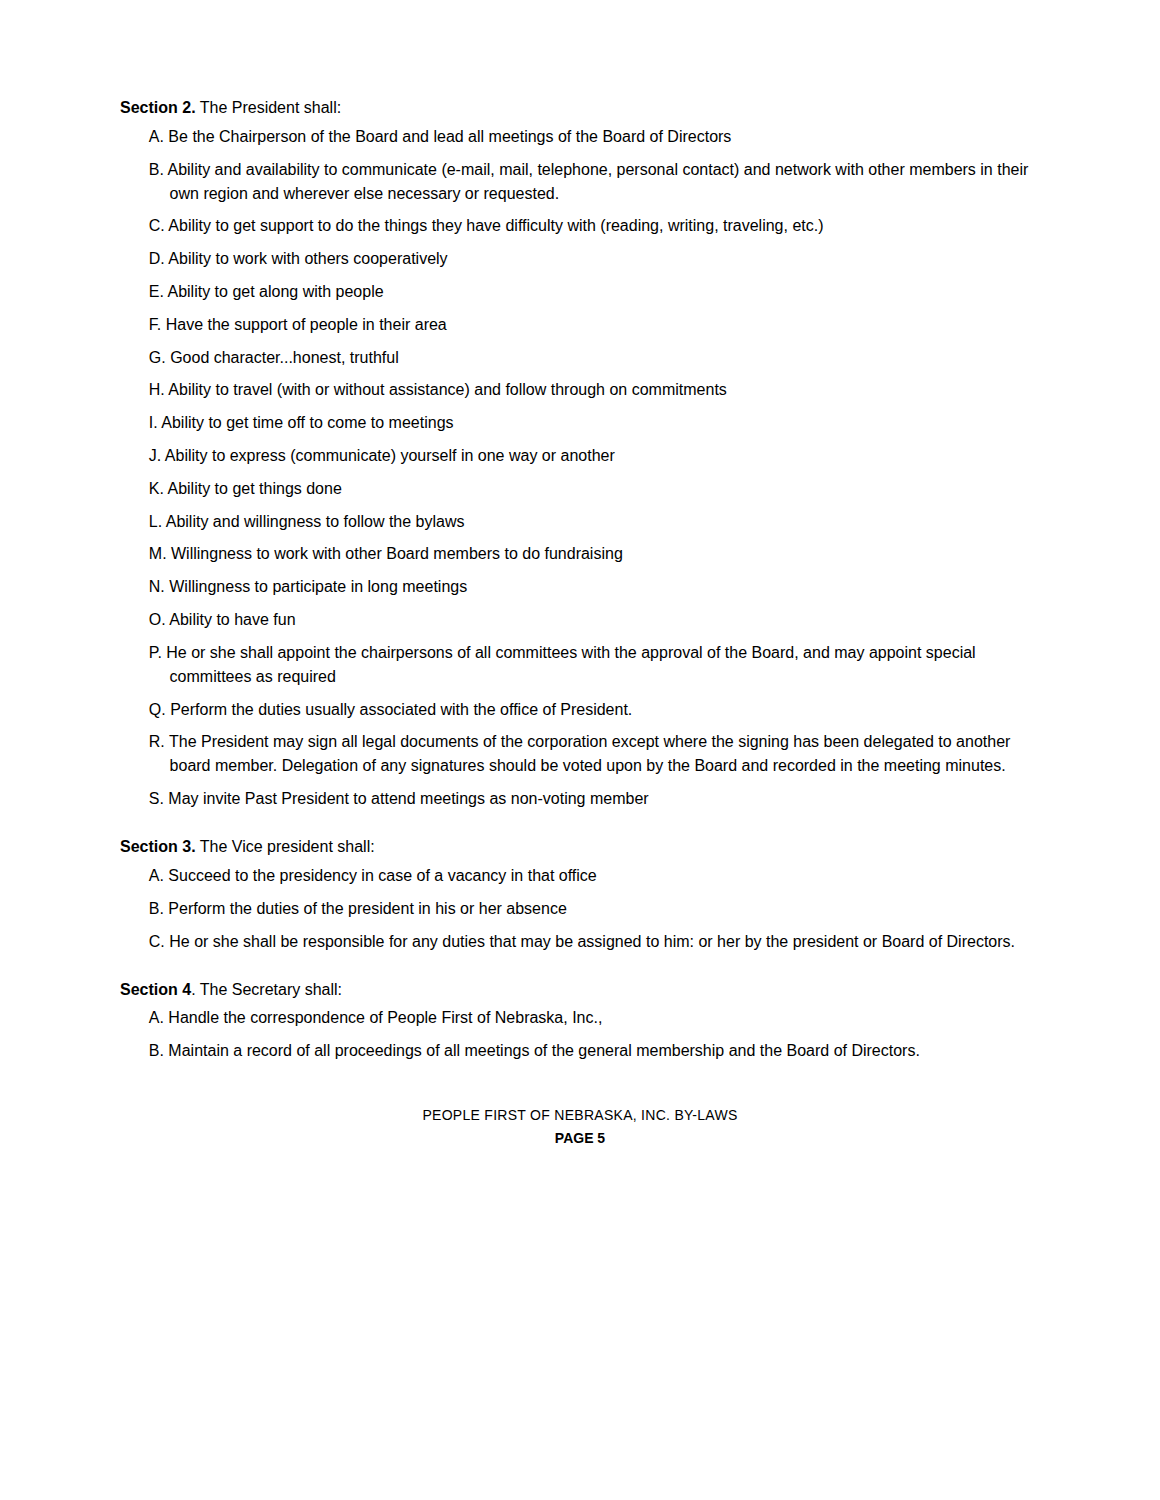Section 2. The President shall:
A. Be the Chairperson of the Board and lead all meetings of the Board of Directors
B. Ability and availability to communicate (e-mail, mail, telephone, personal contact) and network with other members in their own region and wherever else necessary or requested.
C. Ability to get support to do the things they have difficulty with (reading, writing, traveling, etc.)
D. Ability to work with others cooperatively
E. Ability to get along with people
F. Have the support of people in their area
G. Good character...honest, truthful
H. Ability to travel (with or without assistance) and follow through on commitments
I. Ability to get time off to come to meetings
J. Ability to express (communicate) yourself in one way or another
K. Ability to get things done
L. Ability and willingness to follow the bylaws
M. Willingness to work with other Board members to do fundraising
N. Willingness to participate in long meetings
O. Ability to have fun
P. He or she shall appoint the chairpersons of all committees with the approval of the Board, and may appoint special committees as required
Q. Perform the duties usually associated with the office of President.
R. The President may sign all legal documents of the corporation except where the signing has been delegated to another board member. Delegation of any signatures should be voted upon by the Board and recorded in the meeting minutes.
S. May invite Past President to attend meetings as non-voting member
Section 3. The Vice president shall:
A. Succeed to the presidency in case of a vacancy in that office
B. Perform the duties of the president in his or her absence
C. He or she shall be responsible for any duties that may be assigned to him: or her by the president or Board of Directors.
Section 4. The Secretary shall:
A. Handle the correspondence of People First of Nebraska, Inc.,
B. Maintain a record of all proceedings of all meetings of the general membership and the Board of Directors.
PEOPLE FIRST OF NEBRASKA, INC. BY-LAWS
PAGE 5